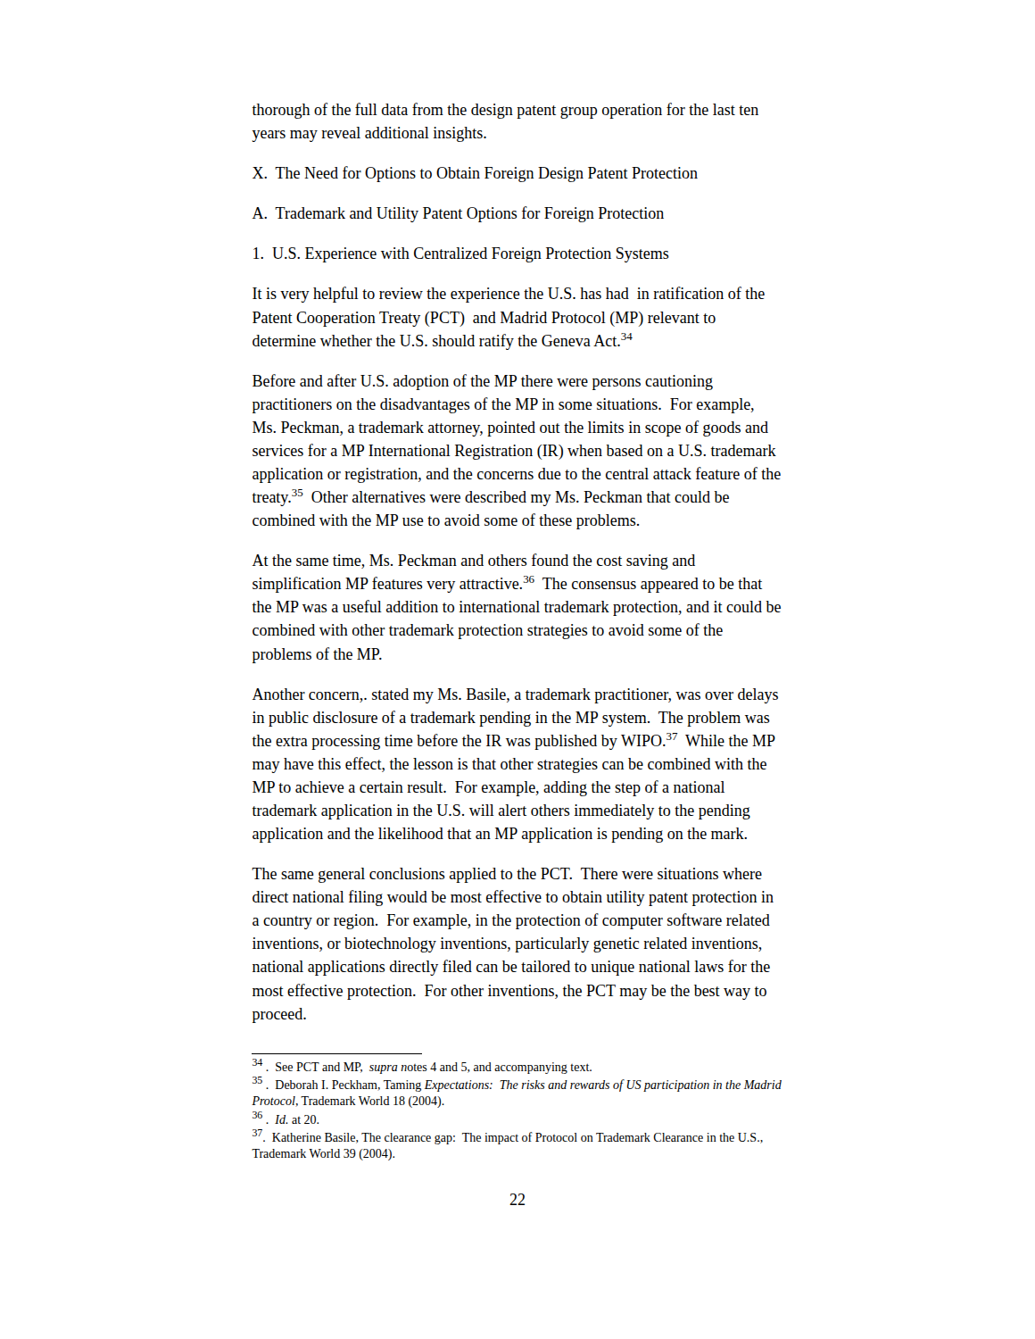thorough of the full data from the design patent group operation for the last ten years may reveal additional insights.
X. The Need for Options to Obtain Foreign Design Patent Protection
A. Trademark and Utility Patent Options for Foreign Protection
1. U.S. Experience with Centralized Foreign Protection Systems
It is very helpful to review the experience the U.S. has had in ratification of the Patent Cooperation Treaty (PCT) and Madrid Protocol (MP) relevant to determine whether the U.S. should ratify the Geneva Act.34
Before and after U.S. adoption of the MP there were persons cautioning practitioners on the disadvantages of the MP in some situations. For example, Ms. Peckman, a trademark attorney, pointed out the limits in scope of goods and services for a MP International Registration (IR) when based on a U.S. trademark application or registration, and the concerns due to the central attack feature of the treaty.35 Other alternatives were described my Ms. Peckman that could be combined with the MP use to avoid some of these problems.
At the same time, Ms. Peckman and others found the cost saving and simplification MP features very attractive.36 The consensus appeared to be that the MP was a useful addition to international trademark protection, and it could be combined with other trademark protection strategies to avoid some of the problems of the MP.
Another concern,. stated my Ms. Basile, a trademark practitioner, was over delays in public disclosure of a trademark pending in the MP system. The problem was the extra processing time before the IR was published by WIPO.37 While the MP may have this effect, the lesson is that other strategies can be combined with the MP to achieve a certain result. For example, adding the step of a national trademark application in the U.S. will alert others immediately to the pending application and the likelihood that an MP application is pending on the mark.
The same general conclusions applied to the PCT. There were situations where direct national filing would be most effective to obtain utility patent protection in a country or region. For example, in the protection of computer software related inventions, or biotechnology inventions, particularly genetic related inventions, national applications directly filed can be tailored to unique national laws for the most effective protection. For other inventions, the PCT may be the best way to proceed.
34 . See PCT and MP, supra notes 4 and 5, and accompanying text.
35 . Deborah I. Peckham, Taming Expectations: The risks and rewards of US participation in the Madrid Protocol, Trademark World 18 (2004).
36 . Id. at 20.
37. Katherine Basile, The clearance gap: The impact of Protocol on Trademark Clearance in the U.S., Trademark World 39 (2004).
22